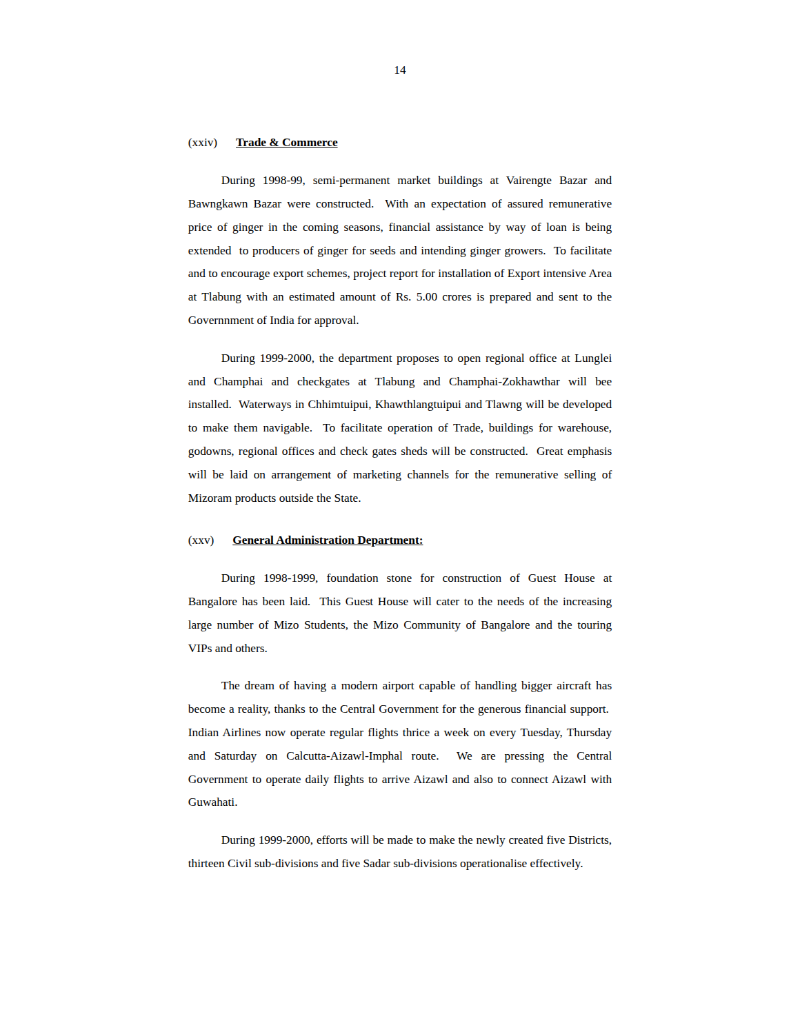14
(xxiv) Trade & Commerce
During 1998-99, semi-permanent market buildings at Vairengte Bazar and Bawngkawn Bazar were constructed. With an expectation of assured remunerative price of ginger in the coming seasons, financial assistance by way of loan is being extended to producers of ginger for seeds and intending ginger growers. To facilitate and to encourage export schemes, project report for installation of Export intensive Area at Tlabung with an estimated amount of Rs. 5.00 crores is prepared and sent to the Governnment of India for approval.
During 1999-2000, the department proposes to open regional office at Lunglei and Champhai and checkgates at Tlabung and Champhai-Zokhawthar will bee installed. Waterways in Chhimtuipui, Khawthlangtuipui and Tlawng will be developed to make them navigable. To facilitate operation of Trade, buildings for warehouse, godowns, regional offices and check gates sheds will be constructed. Great emphasis will be laid on arrangement of marketing channels for the remunerative selling of Mizoram products outside the State.
(xxv) General Administration Department:
During 1998-1999, foundation stone for construction of Guest House at Bangalore has been laid. This Guest House will cater to the needs of the increasing large number of Mizo Students, the Mizo Community of Bangalore and the touring VIPs and others.
The dream of having a modern airport capable of handling bigger aircraft has become a reality, thanks to the Central Government for the generous financial support. Indian Airlines now operate regular flights thrice a week on every Tuesday, Thursday and Saturday on Calcutta-Aizawl-Imphal route. We are pressing the Central Government to operate daily flights to arrive Aizawl and also to connect Aizawl with Guwahati.
During 1999-2000, efforts will be made to make the newly created five Districts, thirteen Civil sub-divisions and five Sadar sub-divisions operationalise effectively.